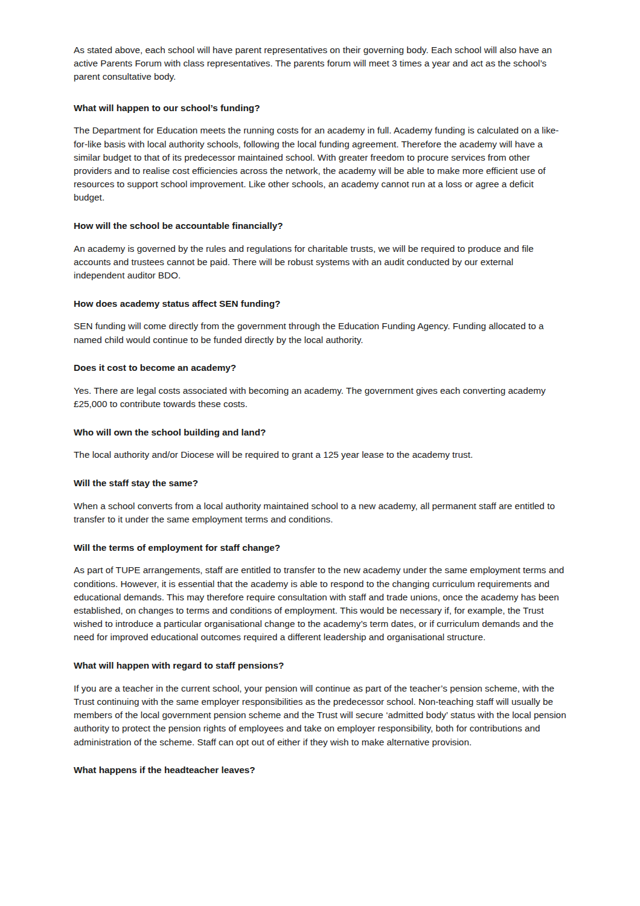As stated above, each school will have parent representatives on their governing body. Each school will also have an active Parents Forum with class representatives. The parents forum will meet 3 times a year and act as the school’s parent consultative body.
What will happen to our school’s funding?
The Department for Education meets the running costs for an academy in full. Academy funding is calculated on a like-for-like basis with local authority schools, following the local funding agreement. Therefore the academy will have a similar budget to that of its predecessor maintained school. With greater freedom to procure services from other providers and to realise cost efficiencies across the network, the academy will be able to make more efficient use of resources to support school improvement. Like other schools, an academy cannot run at a loss or agree a deficit budget.
How will the school be accountable financially?
An academy is governed by the rules and regulations for charitable trusts, we will be required to produce and file accounts and trustees cannot be paid. There will be robust systems with an audit conducted by our external independent auditor BDO.
How does academy status affect SEN funding?
SEN funding will come directly from the government through the Education Funding Agency. Funding allocated to a named child would continue to be funded directly by the local authority.
Does it cost to become an academy?
Yes. There are legal costs associated with becoming an academy. The government gives each converting academy £25,000 to contribute towards these costs.
Who will own the school building and land?
The local authority and/or Diocese will be required to grant a 125 year lease to the academy trust.
Will the staff stay the same?
When a school converts from a local authority maintained school to a new academy, all permanent staff are entitled to transfer to it under the same employment terms and conditions.
Will the terms of employment for staff change?
As part of TUPE arrangements, staff are entitled to transfer to the new academy under the same employment terms and conditions. However, it is essential that the academy is able to respond to the changing curriculum requirements and educational demands. This may therefore require consultation with staff and trade unions, once the academy has been established, on changes to terms and conditions of employment. This would be necessary if, for example, the Trust wished to introduce a particular organisational change to the academy’s term dates, or if curriculum demands and the need for improved educational outcomes required a different leadership and organisational structure.
What will happen with regard to staff pensions?
If you are a teacher in the current school, your pension will continue as part of the teacher’s pension scheme, with the Trust continuing with the same employer responsibilities as the predecessor school. Non-teaching staff will usually be members of the local government pension scheme and the Trust will secure ‘admitted body’ status with the local pension authority to protect the pension rights of employees and take on employer responsibility, both for contributions and administration of the scheme. Staff can opt out of either if they wish to make alternative provision.
What happens if the headteacher leaves?